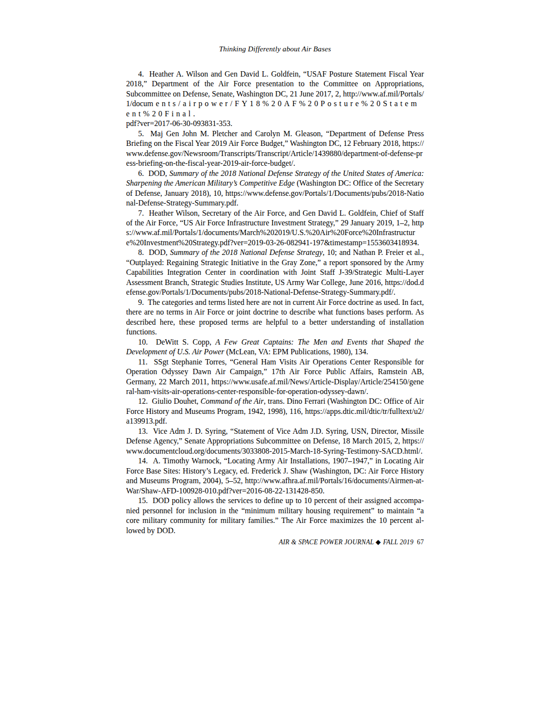Thinking Differently about Air Bases
4. Heather A. Wilson and Gen David L. Goldfein, “USAF Posture Statement Fiscal Year 2018,” Department of the Air Force presentation to the Committee on Appropriations, Subcommittee on Defense, Senate, Washington DC, 21 June 2017, 2, http://www.af.mil/Portals/1/documents/airpower/FY18%20AF%20Posture%20Statement%20Final.
pdf?ver=2017-06-30-093831-353.
5. Maj Gen John M. Pletcher and Carolyn M. Gleason, “Department of Defense Press Briefing on the Fiscal Year 2019 Air Force Budget,” Washington DC, 12 February 2018, https://www.defense.gov/Newsroom/Transcripts/Transcript/Article/1439880/department-of-defense-press-briefing-on-the-fiscal-year-2019-air-force-budget/.
6. DOD, Summary of the 2018 National Defense Strategy of the United States of America: Sharpening the American Military’s Competitive Edge (Washington DC: Office of the Secretary of Defense, January 2018), 10, https://www.defense.gov/Portals/1/Documents/pubs/2018-National-Defense-Strategy-Summary.pdf.
7. Heather Wilson, Secretary of the Air Force, and Gen David L. Goldfein, Chief of Staff of the Air Force, “US Air Force Infrastructure Investment Strategy,” 29 January 2019, 1–2, https://www.af.mil/Portals/1/documents/March%202019/U.S.%20Air%20Force%20Infrastructure%20Investment%20Strategy.pdf?ver=2019-03-26-082941-197&timestamp=1553603418934.
8. DOD, Summary of the 2018 National Defense Strategy, 10; and Nathan P. Freier et al., “Outplayed: Regaining Strategic Initiative in the Gray Zone,” a report sponsored by the Army Capabilities Integration Center in coordination with Joint Staff J-39/Strategic Multi-Layer Assessment Branch, Strategic Studies Institute, US Army War College, June 2016, https://dod.defense.gov/Portals/1/Documents/pubs/2018-National-Defense-Strategy-Summary.pdf/.
9. The categories and terms listed here are not in current Air Force doctrine as used. In fact, there are no terms in Air Force or joint doctrine to describe what functions bases perform. As described here, these proposed terms are helpful to a better understanding of installation functions.
10. DeWitt S. Copp, A Few Great Captains: The Men and Events that Shaped the Development of U.S. Air Power (McLean, VA: EPM Publications, 1980), 134.
11. SSgt Stephanie Torres, “General Ham Visits Air Operations Center Responsible for Operation Odyssey Dawn Air Campaign,” 17th Air Force Public Affairs, Ramstein AB, Germany, 22 March 2011, https://www.usafe.af.mil/News/Article-Display/Article/254150/general-ham-visits-air-operations-center-responsible-for-operation-odyssey-dawn/.
12. Giulio Douhet, Command of the Air, trans. Dino Ferrari (Washington DC: Office of Air Force History and Museums Program, 1942, 1998), 116, https://apps.dtic.mil/dtic/tr/fulltext/u2/a139913.pdf.
13. Vice Adm J. D. Syring, “Statement of Vice Adm J.D. Syring, USN, Director, Missile Defense Agency,” Senate Appropriations Subcommittee on Defense, 18 March 2015, 2, https://www.documentcloud.org/documents/3033808-2015-March-18-Syring-Testimony-SACD.html/.
14. A. Timothy Warnock, “Locating Army Air Installations, 1907–1947,” in Locating Air Force Base Sites: History’s Legacy, ed. Frederick J. Shaw (Washington, DC: Air Force History and Museums Program, 2004), 5–52, http://www.afhra.af.mil/Portals/16/documents/Airmen-at-War/Shaw-AFD-100928-010.pdf?ver=2016-08-22-131428-850.
15. DOD policy allows the services to define up to 10 percent of their assigned accompanied personnel for inclusion in the “minimum military housing requirement” to maintain “a core military community for military families.” The Air Force maximizes the 10 percent allowed by DOD.
AIR & SPACE POWER JOURNAL◆FALL 2019 67